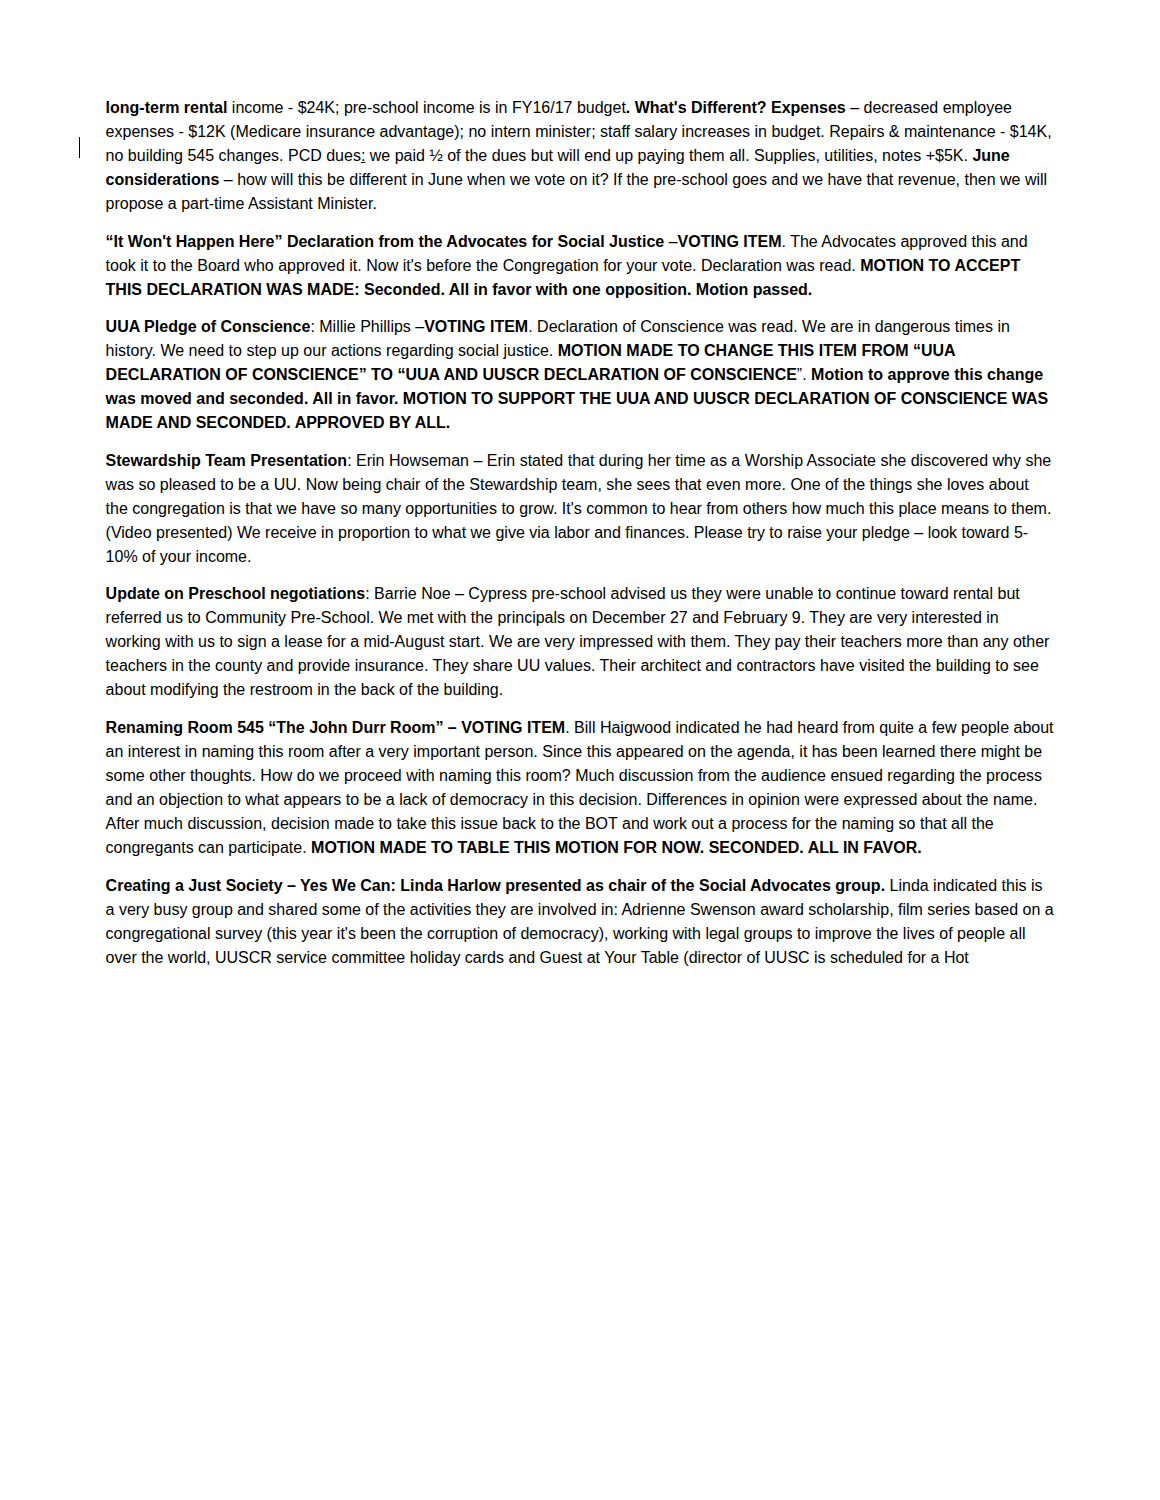long-term rental income - $24K; pre-school income is in FY16/17 budget. What's Different? Expenses – decreased employee expenses - $12K (Medicare insurance advantage); no intern minister; staff salary increases in budget. Repairs & maintenance - $14K, no building 545 changes. PCD dues: we paid ½ of the dues but will end up paying them all. Supplies, utilities, notes +$5K. June considerations – how will this be different in June when we vote on it? If the pre-school goes and we have that revenue, then we will propose a part-time Assistant Minister.
“It Won't Happen Here” Declaration from the Advocates for Social Justice –VOTING ITEM. The Advocates approved this and took it to the Board who approved it. Now it's before the Congregation for your vote. Declaration was read. MOTION TO ACCEPT THIS DECLARATION WAS MADE: Seconded. All in favor with one opposition. Motion passed.
UUA Pledge of Conscience: Millie Phillips –VOTING ITEM. Declaration of Conscience was read. We are in dangerous times in history. We need to step up our actions regarding social justice. MOTION MADE TO CHANGE THIS ITEM FROM “UUA DECLARATION OF CONSCIENCE” TO “UUA AND UUSCR DECLARATION OF CONSCIENCE”. Motion to approve this change was moved and seconded. All in favor. MOTION TO SUPPORT THE UUA AND UUSCR DECLARATION OF CONSCIENCE WAS MADE AND SECONDED. APPROVED BY ALL.
Stewardship Team Presentation: Erin Howseman – Erin stated that during her time as a Worship Associate she discovered why she was so pleased to be a UU. Now being chair of the Stewardship team, she sees that even more. One of the things she loves about the congregation is that we have so many opportunities to grow. It's common to hear from others how much this place means to them. (Video presented) We receive in proportion to what we give via labor and finances. Please try to raise your pledge – look toward 5-10% of your income.
Update on Preschool negotiations: Barrie Noe – Cypress pre-school advised us they were unable to continue toward rental but referred us to Community Pre-School. We met with the principals on December 27 and February 9. They are very interested in working with us to sign a lease for a mid-August start. We are very impressed with them. They pay their teachers more than any other teachers in the county and provide insurance. They share UU values. Their architect and contractors have visited the building to see about modifying the restroom in the back of the building.
Renaming Room 545 “The John Durr Room” – VOTING ITEM. Bill Haigwood indicated he had heard from quite a few people about an interest in naming this room after a very important person. Since this appeared on the agenda, it has been learned there might be some other thoughts. How do we proceed with naming this room? Much discussion from the audience ensued regarding the process and an objection to what appears to be a lack of democracy in this decision. Differences in opinion were expressed about the name. After much discussion, decision made to take this issue back to the BOT and work out a process for the naming so that all the congregants can participate. MOTION MADE TO TABLE THIS MOTION FOR NOW. SECONDED. ALL IN FAVOR.
Creating a Just Society – Yes We Can: Linda Harlow presented as chair of the Social Advocates group. Linda indicated this is a very busy group and shared some of the activities they are involved in: Adrienne Swenson award scholarship, film series based on a congregational survey (this year it's been the corruption of democracy), working with legal groups to improve the lives of people all over the world, UUSCR service committee holiday cards and Guest at Your Table (director of UUSC is scheduled for a Hot